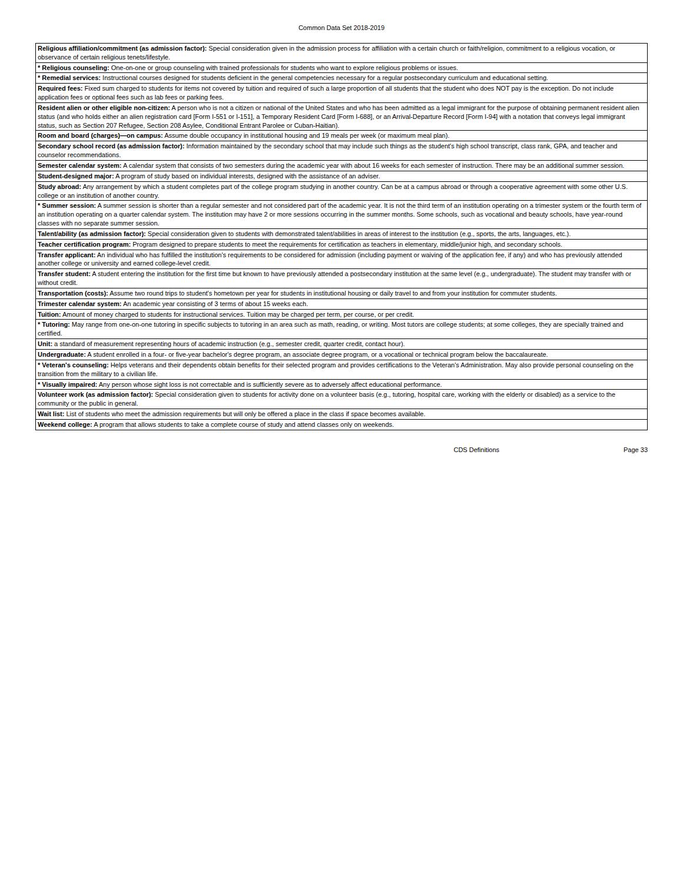Common Data Set 2018-2019
| Religious affiliation/commitment (as admission factor): Special consideration given in the admission process for affiliation with a certain church or faith/religion, commitment to a religious vocation, or observance of certain religious tenets/lifestyle. |
| * Religious counseling: One-on-one or group counseling with trained professionals for students who want to explore religious problems or issues. |
| * Remedial services: Instructional courses designed for students deficient in the general competencies necessary for a regular postsecondary curriculum and educational setting. |
| Required fees: Fixed sum charged to students for items not covered by tuition and required of such a large proportion of all students that the student who does NOT pay is the exception. Do not include application fees or optional fees such as lab fees or parking fees. |
| Resident alien or other eligible non-citizen: A person who is not a citizen or national of the United States and who has been admitted as a legal immigrant for the purpose of obtaining permanent resident alien status (and who holds either an alien registration card [Form I-551 or I-151], a Temporary Resident Card [Form I-688], or an Arrival-Departure Record [Form I-94] with a notation that conveys legal immigrant status, such as Section 207 Refugee, Section 208 Asylee, Conditional Entrant Parolee or Cuban-Haitian). |
| Room and board (charges)—on campus: Assume double occupancy in institutional housing and 19 meals per week (or maximum meal plan). |
| Secondary school record (as admission factor): Information maintained by the secondary school that may include such things as the student's high school transcript, class rank, GPA, and teacher and counselor recommendations. |
| Semester calendar system: A calendar system that consists of two semesters during the academic year with about 16 weeks for each semester of instruction. There may be an additional summer session. |
| Student-designed major: A program of study based on individual interests, designed with the assistance of an adviser. |
| Study abroad: Any arrangement by which a student completes part of the college program studying in another country. Can be at a campus abroad or through a cooperative agreement with some other U.S. college or an institution of another country. |
| * Summer session: A summer session is shorter than a regular semester and not considered part of the academic year. It is not the third term of an institution operating on a trimester system or the fourth term of an institution operating on a quarter calendar system. The institution may have 2 or more sessions occurring in the summer months. Some schools, such as vocational and beauty schools, have year-round classes with no separate summer session. |
| Talent/ability (as admission factor): Special consideration given to students with demonstrated talent/abilities in areas of interest to the institution (e.g., sports, the arts, languages, etc.). |
| Teacher certification program: Program designed to prepare students to meet the requirements for certification as teachers in elementary, middle/junior high, and secondary schools. |
| Transfer applicant: An individual who has fulfilled the institution's requirements to be considered for admission (including payment or waiving of the application fee, if any) and who has previously attended another college or university and earned college-level credit. |
| Transfer student: A student entering the institution for the first time but known to have previously attended a postsecondary institution at the same level (e.g., undergraduate). The student may transfer with or without credit. |
| Transportation (costs): Assume two round trips to student's hometown per year for students in institutional housing or daily travel to and from your institution for commuter students. |
| Trimester calendar system: An academic year consisting of 3 terms of about 15 weeks each. |
| Tuition: Amount of money charged to students for instructional services. Tuition may be charged per term, per course, or per credit. |
| * Tutoring: May range from one-on-one tutoring in specific subjects to tutoring in an area such as math, reading, or writing. Most tutors are college students; at some colleges, they are specially trained and certified. |
| Unit: a standard of measurement representing hours of academic instruction (e.g., semester credit, quarter credit, contact hour). |
| Undergraduate: A student enrolled in a four- or five-year bachelor's degree program, an associate degree program, or a vocational or technical program below the baccalaureate. |
| * Veteran's counseling: Helps veterans and their dependents obtain benefits for their selected program and provides certifications to the Veteran's Administration. May also provide personal counseling on the transition from the military to a civilian life. |
| * Visually impaired: Any person whose sight loss is not correctable and is sufficiently severe as to adversely affect educational performance. |
| Volunteer work (as admission factor): Special consideration given to students for activity done on a volunteer basis (e.g., tutoring, hospital care, working with the elderly or disabled) as a service to the community or the public in general. |
| Wait list: List of students who meet the admission requirements but will only be offered a place in the class if space becomes available. |
| Weekend college: A program that allows students to take a complete course of study and attend classes only on weekends. |
CDS Definitions
Page 33